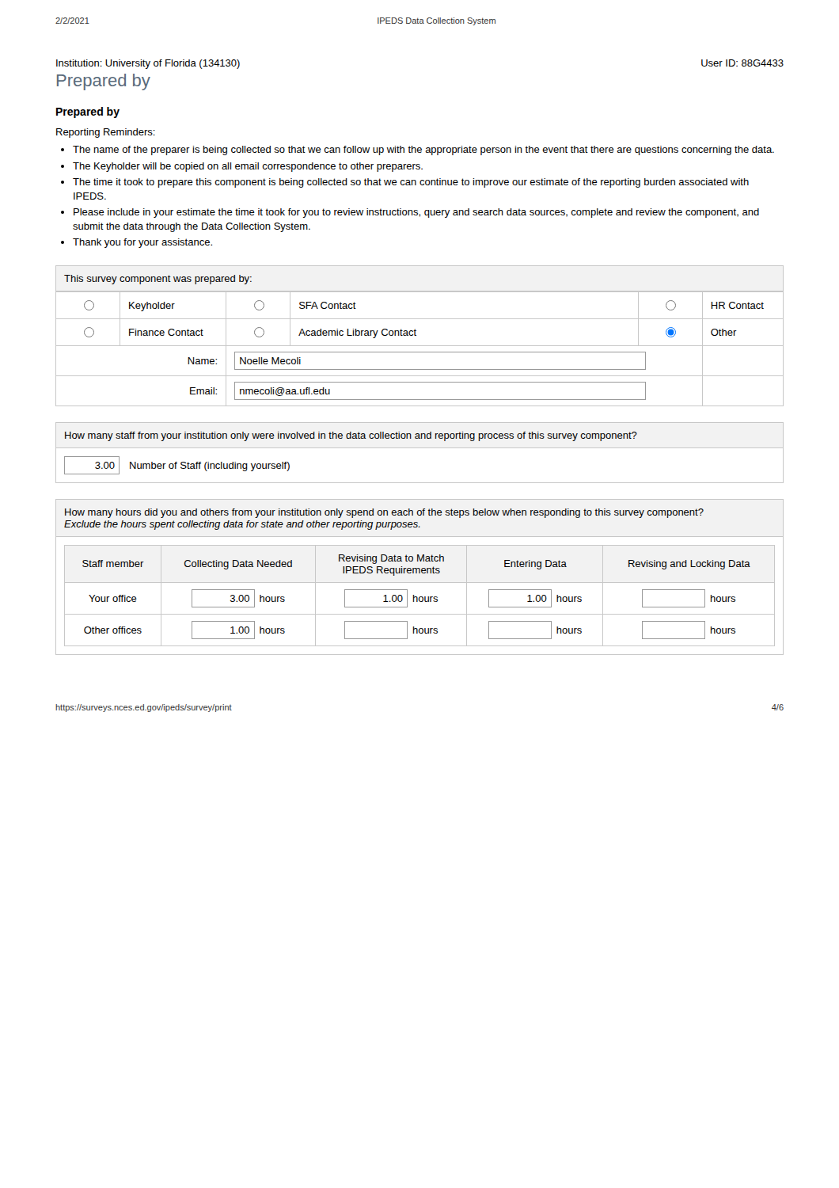2/2/2021
IPEDS Data Collection System
Institution: University of Florida (134130)
User ID: 88G4433
Prepared by
Prepared by
Reporting Reminders:
The name of the preparer is being collected so that we can follow up with the appropriate person in the event that there are questions concerning the data.
The Keyholder will be copied on all email correspondence to other preparers.
The time it took to prepare this component is being collected so that we can continue to improve our estimate of the reporting burden associated with IPEDS.
Please include in your estimate the time it took for you to review instructions, query and search data sources, complete and review the component, and submit the data through the Data Collection System.
Thank you for your assistance.
This survey component was prepared by:
| | Keyholder | | SFA Contact | | HR Contact |
| | Finance Contact | | Academic Library Contact | | Other |
| Name: | | |
| Email: | | |
How many staff from your institution only were involved in the data collection and reporting process of this survey component?
Number of Staff (including yourself)
How many hours did you and others from your institution only spend on each of the steps below when responding to this survey component?
Exclude the hours spent collecting data for state and other reporting purposes.
| Staff member | Collecting Data Needed | Revising Data to Match IPEDS Requirements | Entering Data | Revising and Locking Data |
| --- | --- | --- | --- | --- |
| Your office | hours | hours | hours | hours |
| Other offices | hours | hours | hours | hours |
https://surveys.nces.ed.gov/ipeds/survey/print
4/6